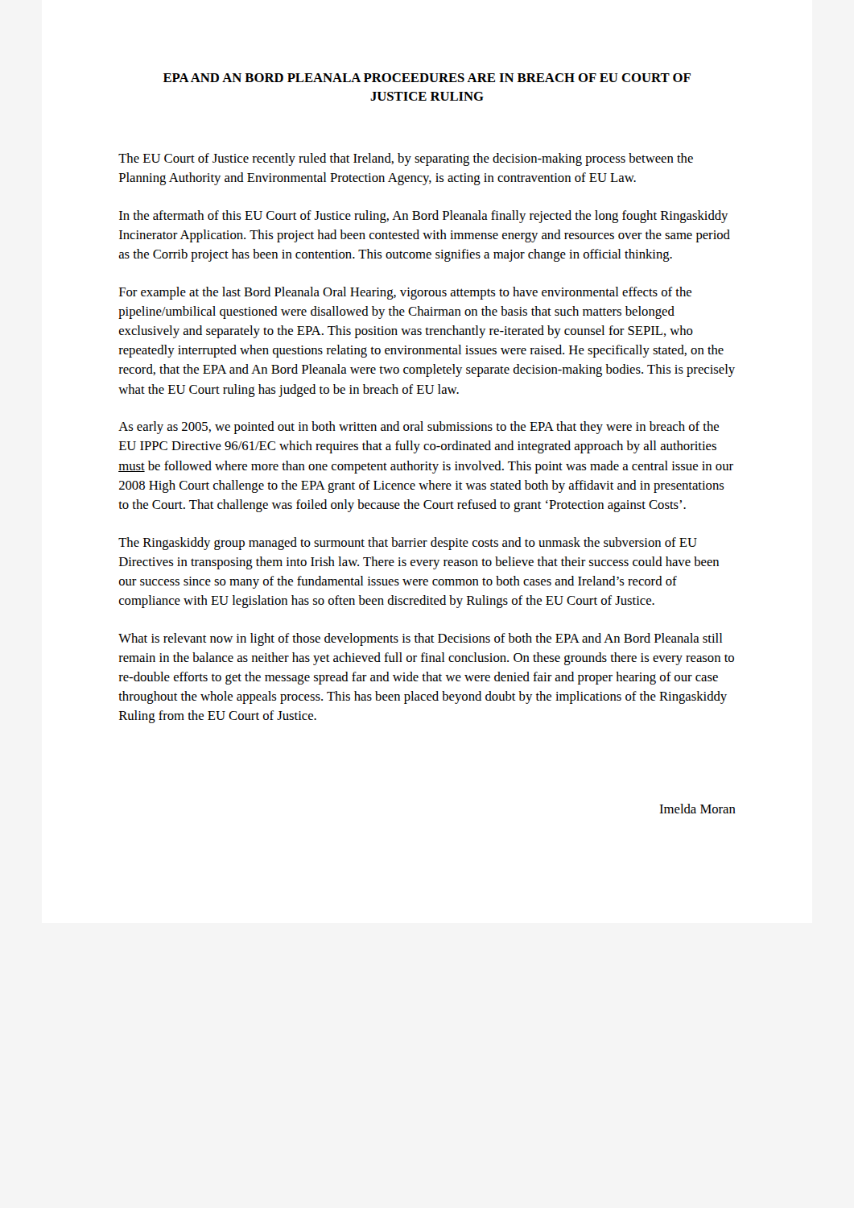EPA and An Bord Pleanala Proceedures are in Breach of EU Court of Justice Ruling
The EU Court of Justice recently ruled that Ireland, by separating the decision-making process between the Planning Authority and Environmental Protection Agency, is acting in contravention of EU Law.
In the aftermath of this EU Court of Justice ruling, An Bord Pleanala finally rejected the long fought Ringaskiddy Incinerator Application. This project had been contested with immense energy and resources over the same period as the Corrib project has been in contention. This outcome signifies a major change in official thinking.
For example at the last Bord Pleanala Oral Hearing, vigorous attempts to have environmental effects of the pipeline/umbilical questioned were disallowed by the Chairman on the basis that such matters belonged exclusively and separately to the EPA. This position was trenchantly re-iterated by counsel for SEPIL, who repeatedly interrupted when questions relating to environmental issues were raised. He specifically stated, on the record, that the EPA and An Bord Pleanala were two completely separate decision-making bodies. This is precisely what the EU Court ruling has judged to be in breach of EU law.
As early as 2005, we pointed out in both written and oral submissions to the EPA that they were in breach of the EU IPPC Directive 96/61/EC which requires that a fully co-ordinated and integrated approach by all authorities must be followed where more than one competent authority is involved. This point was made a central issue in our 2008 High Court challenge to the EPA grant of Licence where it was stated both by affidavit and in presentations to the Court. That challenge was foiled only because the Court refused to grant ‘Protection against Costs’.
The Ringaskiddy group managed to surmount that barrier despite costs and to unmask the subversion of EU Directives in transposing them into Irish law. There is every reason to believe that their success could have been our success since so many of the fundamental issues were common to both cases and Ireland’s record of compliance with EU legislation has so often been discredited by Rulings of the EU Court of Justice.
What is relevant now in light of those developments is that Decisions of both the EPA and An Bord Pleanala still remain in the balance as neither has yet achieved full or final conclusion. On these grounds there is every reason to re-double efforts to get the message spread far and wide that we were denied fair and proper hearing of our case throughout the whole appeals process. This has been placed beyond doubt by the implications of the Ringaskiddy Ruling from the EU Court of Justice.
Imelda Moran